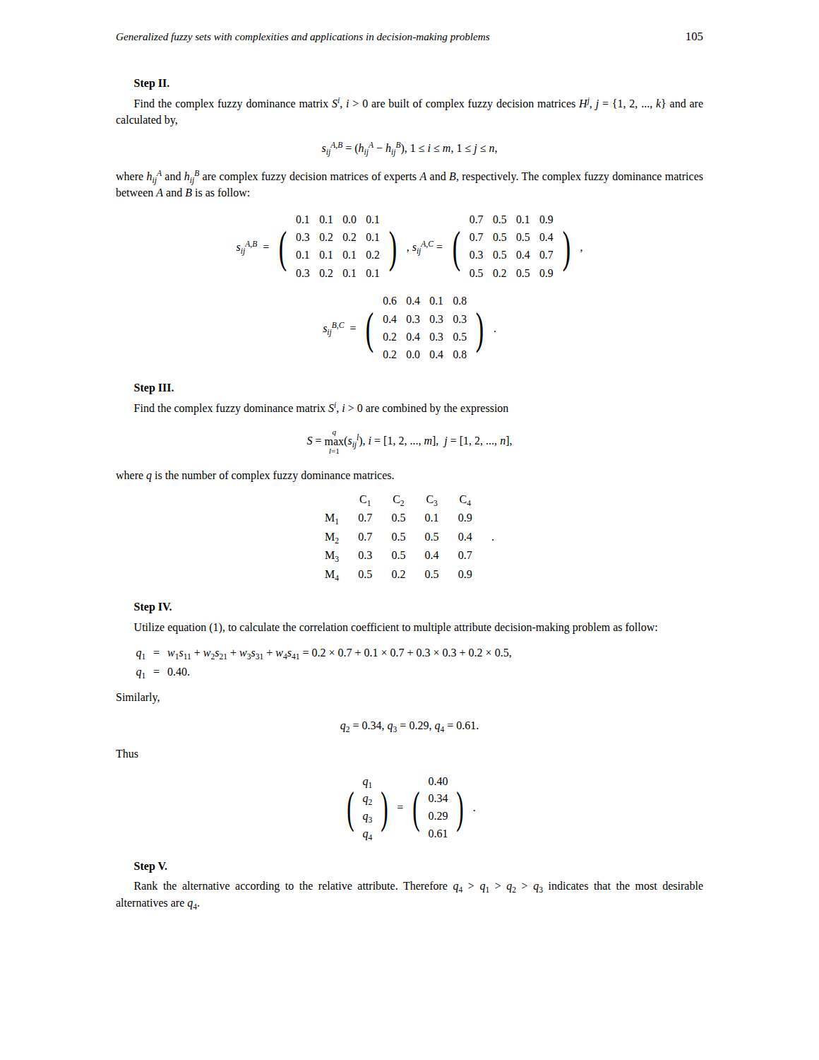Generalized fuzzy sets with complexities and applications in decision-making problems 105
Step II.
Find the complex fuzzy dominance matrix Si, i > 0 are built of complex fuzzy decision matrices Hj, j = {1, 2, ..., k} and are calculated by,
sijA,B = (hijA − hijB), 1 ≤ i ≤ m, 1 ≤ j ≤ n,
where hijA and hijB are complex fuzzy decision matrices of experts A and B, respectively. The complex fuzzy dominance matrices between A and B is as follow:
sijA,B = (
| 0.1 | 0.1 | 0.0 | 0.1 |
| 0.3 | 0.2 | 0.2 | 0.1 |
| 0.1 | 0.1 | 0.1 | 0.2 |
| 0.3 | 0.2 | 0.1 | 0.1 |
) , sijA,C = (
| 0.7 | 0.5 | 0.1 | 0.9 |
| 0.7 | 0.5 | 0.5 | 0.4 |
| 0.3 | 0.5 | 0.4 | 0.7 |
| 0.5 | 0.2 | 0.5 | 0.9 |
) ,
sijB,C = (
| 0.6 | 0.4 | 0.1 | 0.8 |
| 0.4 | 0.3 | 0.3 | 0.3 |
| 0.2 | 0.4 | 0.3 | 0.5 |
| 0.2 | 0.0 | 0.4 | 0.8 |
) .
Step III.
Find the complex fuzzy dominance matrix Si, i > 0 are combined by the expression
S = q max l=1 (sijl), i = [1, 2, ..., m], j = [1, 2, ..., n],
where q is the number of complex fuzzy dominance matrices.
| | C 1 | C 2 | C 3 | C 4 | |
| --- | --- | --- | --- | --- | --- |
| M 1 | 0.7 | 0.5 | 0.1 | 0.9 | |
| M 2 | 0.7 | 0.5 | 0.5 | 0.4 | . |
| M 3 | 0.3 | 0.5 | 0.4 | 0.7 | |
| M 4 | 0.5 | 0.2 | 0.5 | 0.9 | |
Step IV.
Utilize equation (1), to calculate the correlation coefficient to multiple attribute decision-making problem as follow:
| q 1 | = | w 1 s 11 + w 2 s 21 + w 3 s 31 + w 4 s 41 = 0.2 × 0.7 + 0.1 × 0.7 + 0.3 × 0.3 + 0.2 × 0.5, |
| q 1 | = | 0.40. |
Similarly,
q2 = 0.34, q3 = 0.29, q4 = 0.61.
Thus
(
| q 1 |
| q 2 |
| q 3 |
| q 4 |
) = (
| 0.40 |
| 0.34 |
| 0.29 |
| 0.61 |
) .
Step V.
Rank the alternative according to the relative attribute. Therefore q4 > q1 > q2 > q3 indicates that the most desirable alternatives are q4.